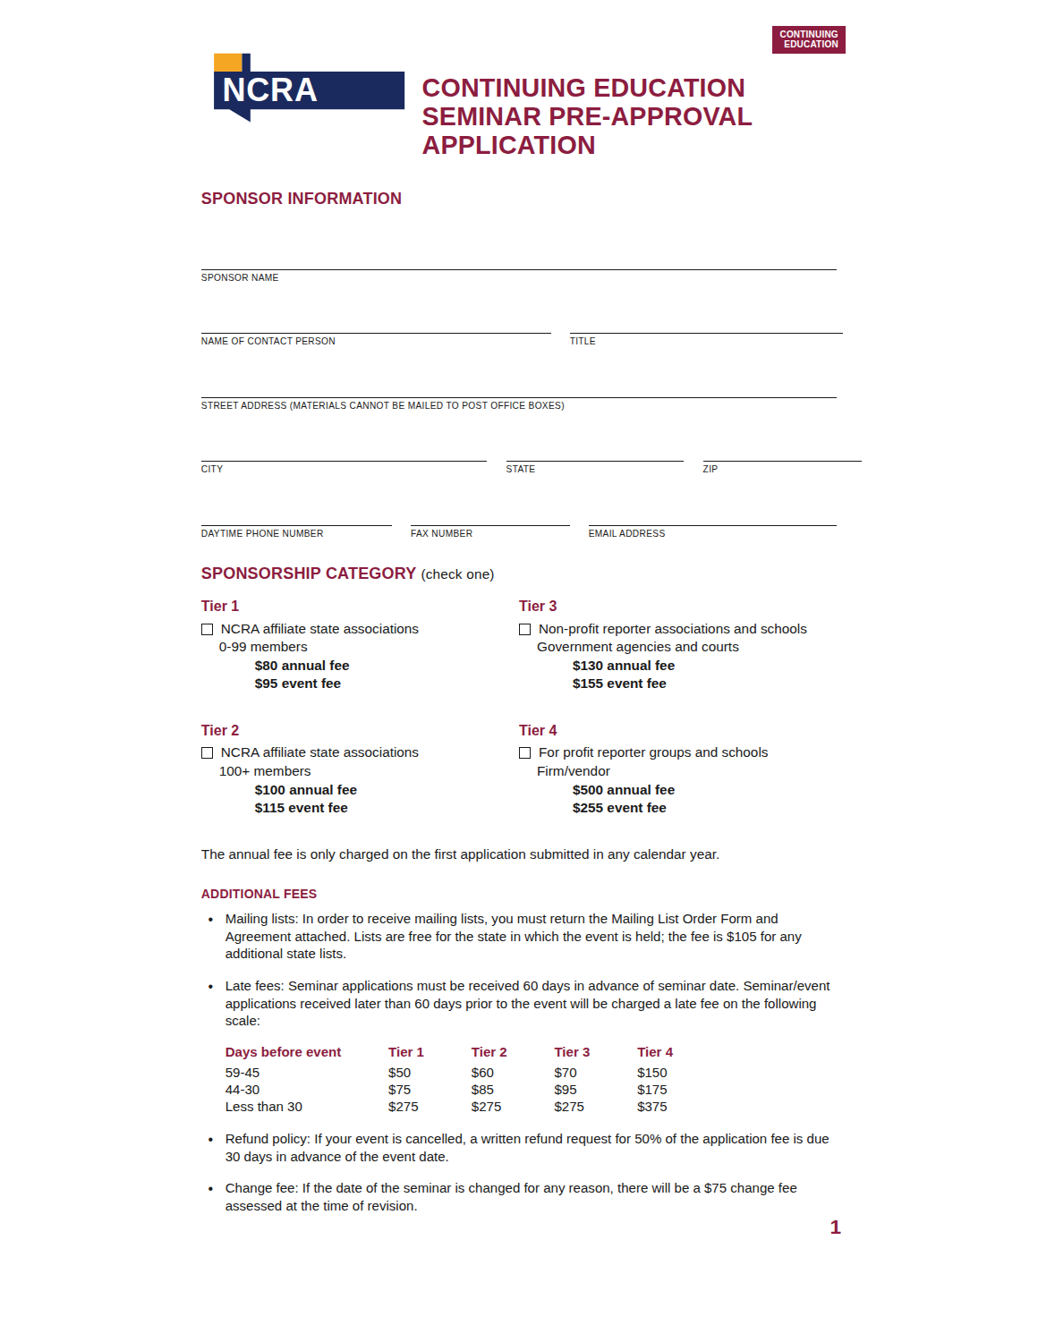CONTINUING
EDUCATION
NCRA
CONTINUING EDUCATION
SEMINAR PRE-APPROVAL APPLICATION
SPONSOR INFORMATION
SPONSOR NAME
NAME OF CONTACT PERSON
TITLE
STREET ADDRESS (MATERIALS CANNOT BE MAILED TO POST OFFICE BOXES)
CITY
STATE
ZIP
DAYTIME PHONE NUMBER
FAX NUMBER
EMAIL ADDRESS
SPONSORSHIP CATEGORY (check one)
Tier 1
NCRA affiliate state associations
0-99 members
$80 annual fee
$95 event fee
Tier 3
Non-profit reporter associations and schools
Government agencies and courts
$130 annual fee
$155 event fee
Tier 2
NCRA affiliate state associations
100+ members
$100 annual fee
$115 event fee
Tier 4
For profit reporter groups and schools
Firm/vendor
$500 annual fee
$255 event fee
The annual fee is only charged on the first application submitted in any calendar year.
ADDITIONAL FEES
Mailing lists: In order to receive mailing lists, you must return the Mailing List Order Form and Agreement attached. Lists are free for the state in which the event is held; the fee is $105 for any additional state lists.
Late fees: Seminar applications must be received 60 days in advance of seminar date. Seminar/event applications received later than 60 days prior to the event will be charged a late fee on the following scale:
| Days before event | Tier 1 | Tier 2 | Tier 3 | Tier 4 |
| --- | --- | --- | --- | --- |
| 59-45 | $50 | $60 | $70 | $150 |
| 44-30 | $75 | $85 | $95 | $175 |
| Less than 30 | $275 | $275 | $275 | $375 |
Refund policy: If your event is cancelled, a written refund request for 50% of the application fee is due 30 days in advance of the event date.
Change fee: If the date of the seminar is changed for any reason, there will be a $75 change fee assessed at the time of revision.
1